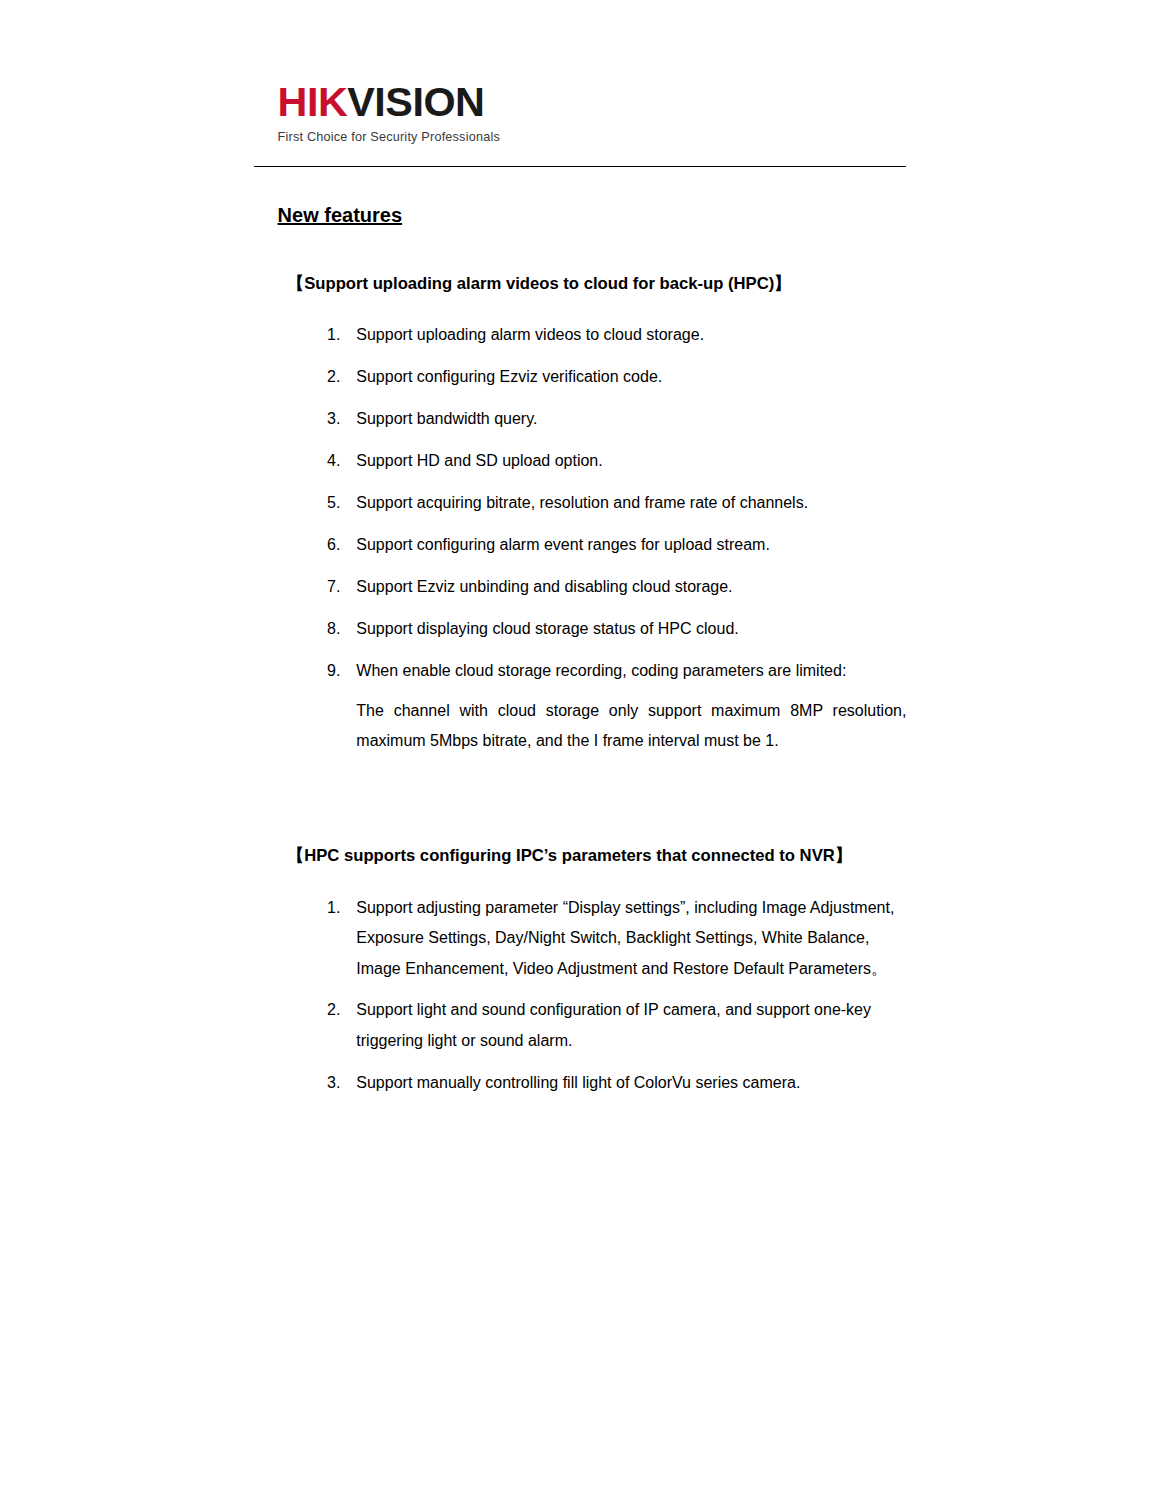HIK VISION
First Choice for Security Professionals
New features
【Support uploading alarm videos to cloud for back-up (HPC)】
Support uploading alarm videos to cloud storage.
Support configuring Ezviz verification code.
Support bandwidth query.
Support HD and SD upload option.
Support acquiring bitrate, resolution and frame rate of channels.
Support configuring alarm event ranges for upload stream.
Support Ezviz unbinding and disabling cloud storage.
Support displaying cloud storage status of HPC cloud.
When enable cloud storage recording, coding parameters are limited:
The channel with cloud storage only support maximum 8MP resolution, maximum 5Mbps bitrate, and the I frame interval must be 1.
【HPC supports configuring IPC’s parameters that connected to NVR】
Support adjusting parameter “Display settings”, including Image Adjustment, Exposure Settings, Day/Night Switch, Backlight Settings, White Balance, Image Enhancement, Video Adjustment and Restore Default Parameters。
Support light and sound configuration of IP camera, and support one-key triggering light or sound alarm.
Support manually controlling fill light of ColorVu series camera.